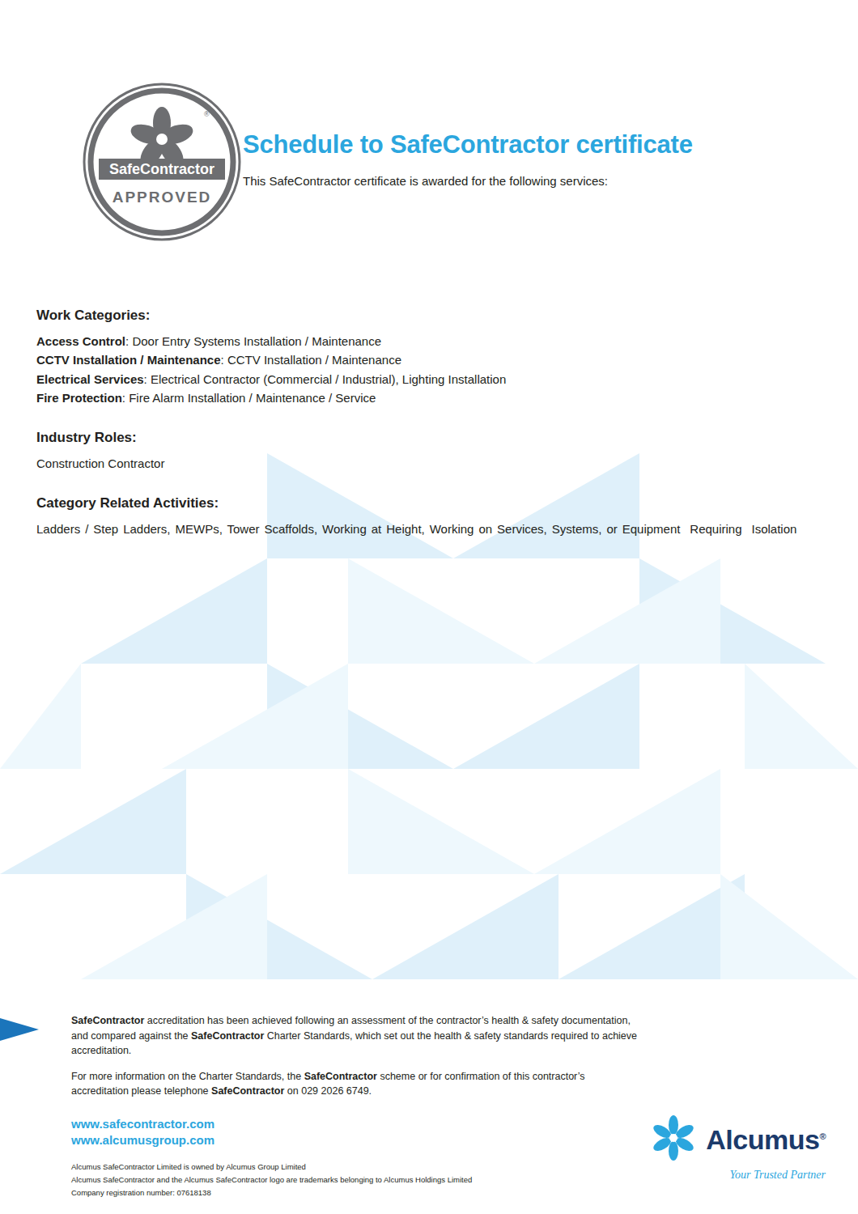® SafeContractor APPROVED
Schedule to SafeContractor certificate
This SafeContractor certificate is awarded for the following services:
Work Categories:
Access Control: Door Entry Systems Installation / Maintenance
CCTV Installation / Maintenance: CCTV Installation / Maintenance
Electrical Services: Electrical Contractor (Commercial / Industrial), Lighting Installation
Fire Protection: Fire Alarm Installation / Maintenance / Service
Industry Roles:
Construction Contractor
Category Related Activities:
Ladders / Step Ladders, MEWPs, Tower Scaffolds, Working at Height, Working on Services, Systems, or Equipment Requiring Isolation
SafeContractor accreditation has been achieved following an assessment of the contractor’s health & safety documentation, and compared against the SafeContractor Charter Standards, which set out the health & safety standards required to achieve accreditation.
For more information on the Charter Standards, the SafeContractor scheme or for confirmation of this contractor’s accreditation please telephone SafeContractor on 029 2026 6749.
www.safecontractor.com
www.alcumusgroup.com
Alcumus SafeContractor Limited is owned by Alcumus Group Limited
Alcumus SafeContractor and the Alcumus SafeContractor logo are trademarks belonging to Alcumus Holdings Limited
Company registration number: 07618138
Alcumus®
Your Trusted Partner